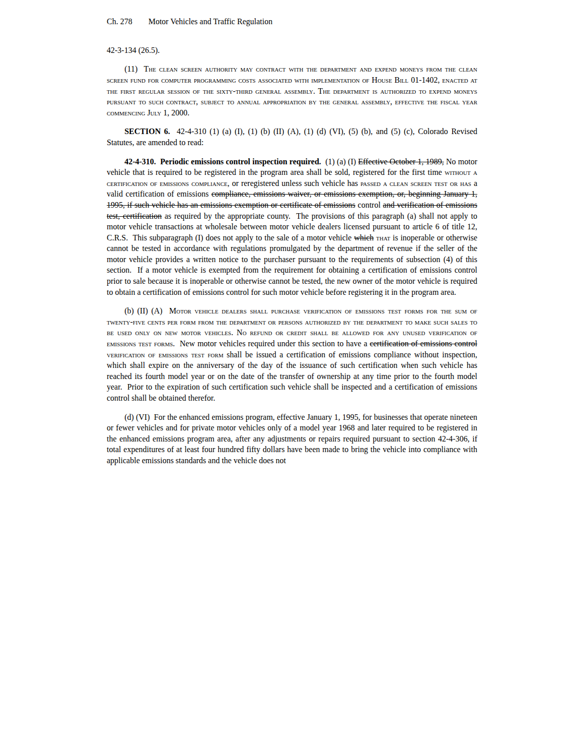Ch. 278 Motor Vehicles and Traffic Regulation
42-3-134 (26.5).
(11) The clean screen authority may contract with the department and expend moneys from the clean screen fund for computer programming costs associated with implementation of House Bill 01-1402, enacted at the first regular session of the sixty-third general assembly. The department is authorized to expend moneys pursuant to such contract, subject to annual appropriation by the general assembly, effective the fiscal year commencing July 1, 2000.
SECTION 6. 42-4-310 (1) (a) (I), (1) (b) (II) (A), (1) (d) (VI), (5) (b), and (5) (c), Colorado Revised Statutes, are amended to read:
42-4-310. Periodic emissions control inspection required. (1) (a) (I) Effective October 1, 1989, No motor vehicle that is required to be registered in the program area shall be sold, registered for the first time without a certification of emissions compliance, or reregistered unless such vehicle has passed a clean screen test or has a valid certification of emissions compliance, emissions waiver, or emissions exemption, or, beginning January 1, 1995, if such vehicle has an emissions exemption or certificate of emissions control and verification of emissions test, certification as required by the appropriate county. The provisions of this paragraph (a) shall not apply to motor vehicle transactions at wholesale between motor vehicle dealers licensed pursuant to article 6 of title 12, C.R.S. This subparagraph (I) does not apply to the sale of a motor vehicle which that is inoperable or otherwise cannot be tested in accordance with regulations promulgated by the department of revenue if the seller of the motor vehicle provides a written notice to the purchaser pursuant to the requirements of subsection (4) of this section. If a motor vehicle is exempted from the requirement for obtaining a certification of emissions control prior to sale because it is inoperable or otherwise cannot be tested, the new owner of the motor vehicle is required to obtain a certification of emissions control for such motor vehicle before registering it in the program area.
(b) (II) (A) Motor vehicle dealers shall purchase verification of emissions test forms for the sum of twenty-five cents per form from the department or persons authorized by the department to make such sales to be used only on new motor vehicles. No refund or credit shall be allowed for any unused verification of emissions test forms. New motor vehicles required under this section to have a certification of emissions control verification of emissions test form shall be issued a certification of emissions compliance without inspection, which shall expire on the anniversary of the day of the issuance of such certification when such vehicle has reached its fourth model year or on the date of the transfer of ownership at any time prior to the fourth model year. Prior to the expiration of such certification such vehicle shall be inspected and a certification of emissions control shall be obtained therefor.
(d) (VI) For the enhanced emissions program, effective January 1, 1995, for businesses that operate nineteen or fewer vehicles and for private motor vehicles only of a model year 1968 and later required to be registered in the enhanced emissions program area, after any adjustments or repairs required pursuant to section 42-4-306, if total expenditures of at least four hundred fifty dollars have been made to bring the vehicle into compliance with applicable emissions standards and the vehicle does not